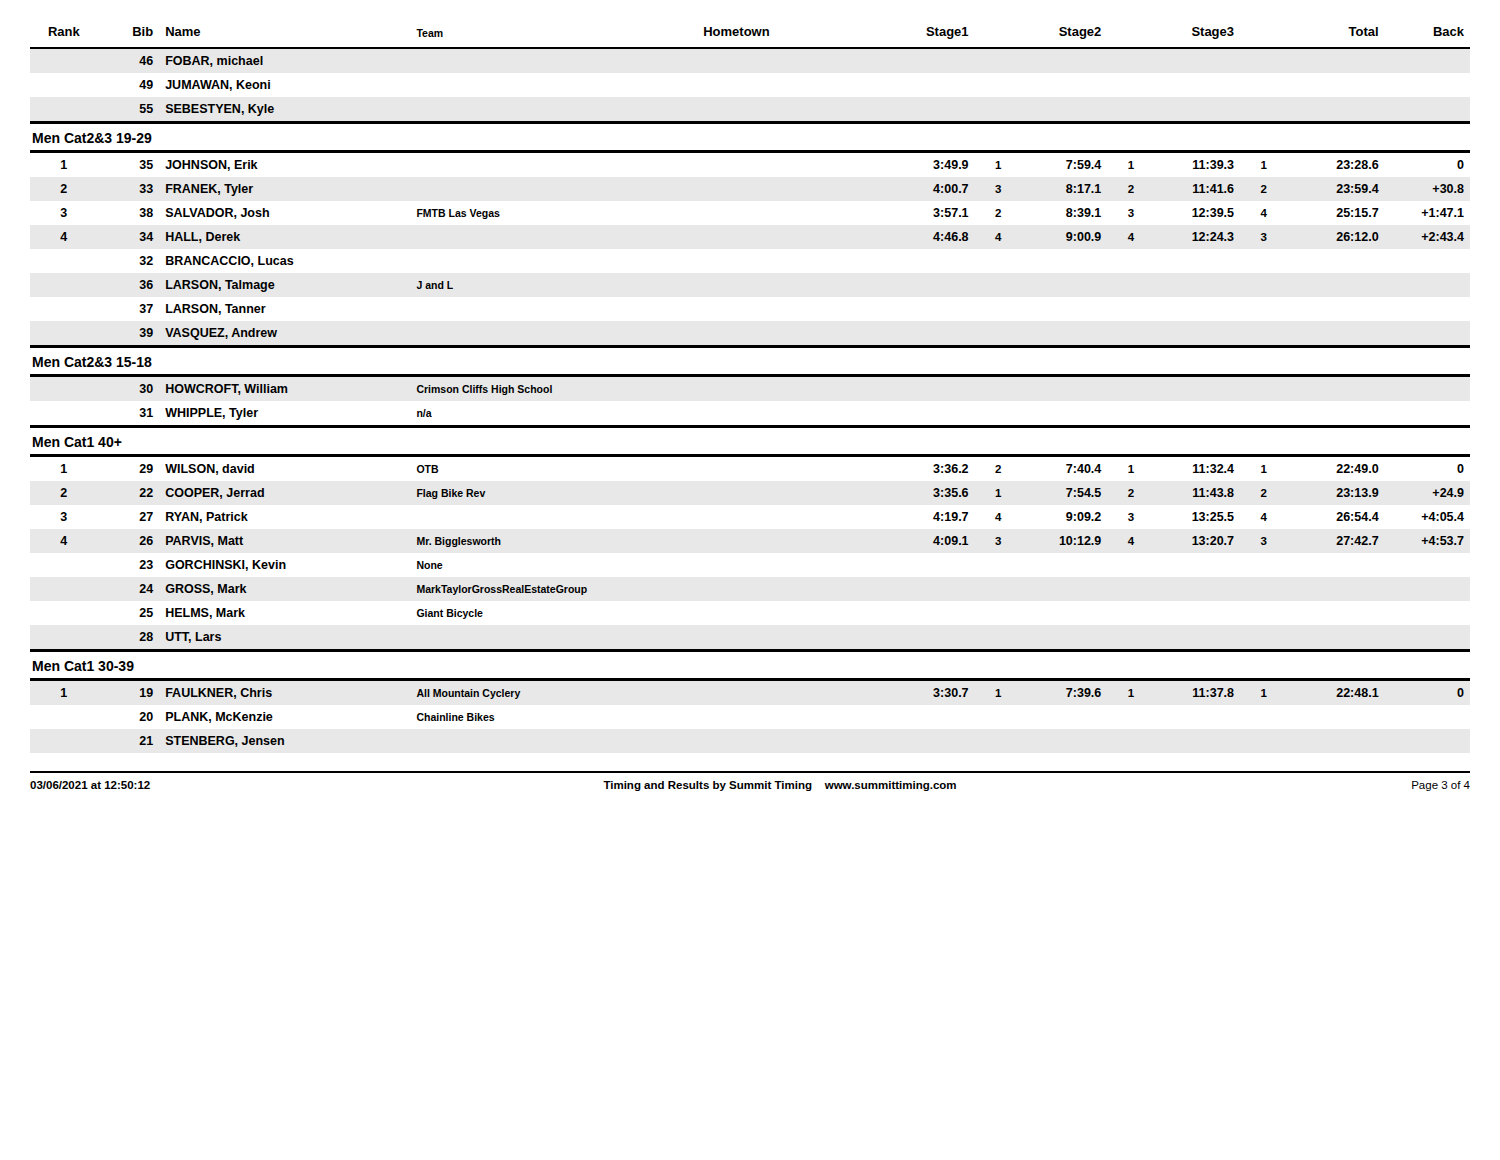| Rank | Bib | Name | Team | Hometown | Stage1 | | Stage2 | | Stage3 | | Total | Back |
| --- | --- | --- | --- | --- | --- | --- | --- | --- | --- | --- | --- | --- |
| | 46 | FOBAR, michael | | | | | | | | | | |
| | 49 | JUMAWAN, Keoni | | | | | | | | | | |
| | 55 | SEBESTYEN, Kyle | | | | | | | | | | |
| Men Cat2&3 19-29 |
| 1 | 35 | JOHNSON, Erik | | | 3:49.9 | 1 | 7:59.4 | 1 | 11:39.3 | 1 | 23:28.6 | 0 |
| 2 | 33 | FRANEK, Tyler | | | 4:00.7 | 3 | 8:17.1 | 2 | 11:41.6 | 2 | 23:59.4 | +30.8 |
| 3 | 38 | SALVADOR, Josh | FMTB Las Vegas | | 3:57.1 | 2 | 8:39.1 | 3 | 12:39.5 | 4 | 25:15.7 | +1:47.1 |
| 4 | 34 | HALL, Derek | | | 4:46.8 | 4 | 9:00.9 | 4 | 12:24.3 | 3 | 26:12.0 | +2:43.4 |
| | 32 | BRANCACCIO, Lucas | | | | | | | | | | |
| | 36 | LARSON, Talmage | J and L | | | | | | | | | |
| | 37 | LARSON, Tanner | | | | | | | | | | |
| | 39 | VASQUEZ, Andrew | | | | | | | | | | |
| Men Cat2&3 15-18 |
| | 30 | HOWCROFT, William | Crimson Cliffs High School | | | | | | | | | |
| | 31 | WHIPPLE, Tyler | n/a | | | | | | | | | |
| Men Cat1 40+ |
| 1 | 29 | WILSON, david | OTB | | 3:36.2 | 2 | 7:40.4 | 1 | 11:32.4 | 1 | 22:49.0 | 0 |
| 2 | 22 | COOPER, Jerrad | Flag Bike Rev | | 3:35.6 | 1 | 7:54.5 | 2 | 11:43.8 | 2 | 23:13.9 | +24.9 |
| 3 | 27 | RYAN, Patrick | | | 4:19.7 | 4 | 9:09.2 | 3 | 13:25.5 | 4 | 26:54.4 | +4:05.4 |
| 4 | 26 | PARVIS, Matt | Mr. Bigglesworth | | 4:09.1 | 3 | 10:12.9 | 4 | 13:20.7 | 3 | 27:42.7 | +4:53.7 |
| | 23 | GORCHINSKI, Kevin | None | | | | | | | | | |
| | 24 | GROSS, Mark | MarkTaylorGrossRealEstateGroup | | | | | | | | | |
| | 25 | HELMS, Mark | Giant Bicycle | | | | | | | | | |
| | 28 | UTT, Lars | | | | | | | | | | |
| Men Cat1 30-39 |
| 1 | 19 | FAULKNER, Chris | All Mountain Cyclery | | 3:30.7 | 1 | 7:39.6 | 1 | 11:37.8 | 1 | 22:48.1 | 0 |
| | 20 | PLANK, McKenzie | Chainline Bikes | | | | | | | | | |
| | 21 | STENBERG, Jensen | | | | | | | | | | |
03/06/2021 at 12:50:12
Timing and Results by Summit Timing www.summittiming.com
Page 3 of 4